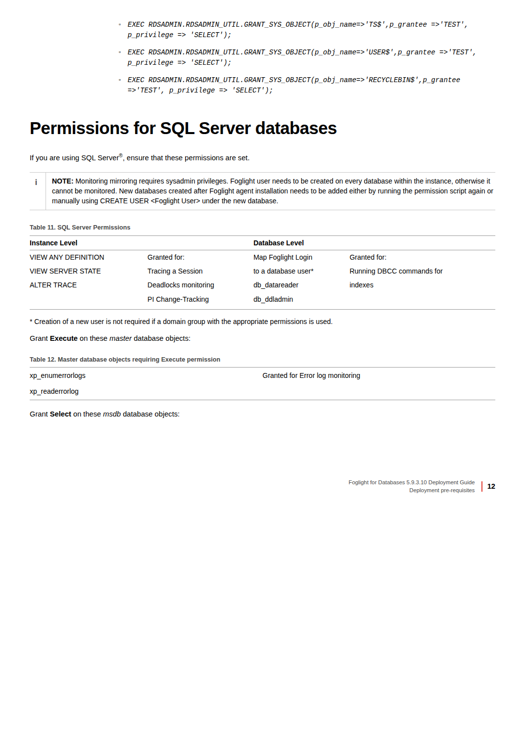EXEC RDSADMIN.RDSADMIN_UTIL.GRANT_SYS_OBJECT(p_obj_name=>'TS$',p_grantee =>'TEST', p_privilege => 'SELECT');
EXEC RDSADMIN.RDSADMIN_UTIL.GRANT_SYS_OBJECT(p_obj_name=>'USER$',p_grantee =>'TEST', p_privilege => 'SELECT');
EXEC RDSADMIN.RDSADMIN_UTIL.GRANT_SYS_OBJECT(p_obj_name=>'RECYCLEBIN$',p_grantee =>'TEST', p_privilege => 'SELECT');
Permissions for SQL Server databases
If you are using SQL Server®, ensure that these permissions are set.
i
NOTE: Monitoring mirroring requires sysadmin privileges. Foglight user needs to be created on every database within the instance, otherwise it cannot be monitored. New databases created after Foglight agent installation needs to be added either by running the permission script again or manually using CREATE USER <Foglight User> under the new database.
Table 11. SQL Server Permissions
| Instance Level | Database Level |
| --- | --- |
| VIEW ANY DEFINITION | Granted for: | Map Foglight Login | Granted for: |
| VIEW SERVER STATE | Tracing a Session | to a database user* | Running DBCC commands for |
| ALTER TRACE | Deadlocks monitoring | db_datareader | indexes |
| | PI Change-Tracking | db_ddladmin | |
* Creation of a new user is not required if a domain group with the appropriate permissions is used.
Grant Execute on these master database objects:
Table 12. Master database objects requiring Execute permission
| xp_enumerrorlogs | Granted for Error log monitoring |
| xp_readerrorlog | |
Grant Select on these msdb database objects:
Foglight for Databases 5.9.3.10 Deployment Guide
Deployment pre-requisites 12